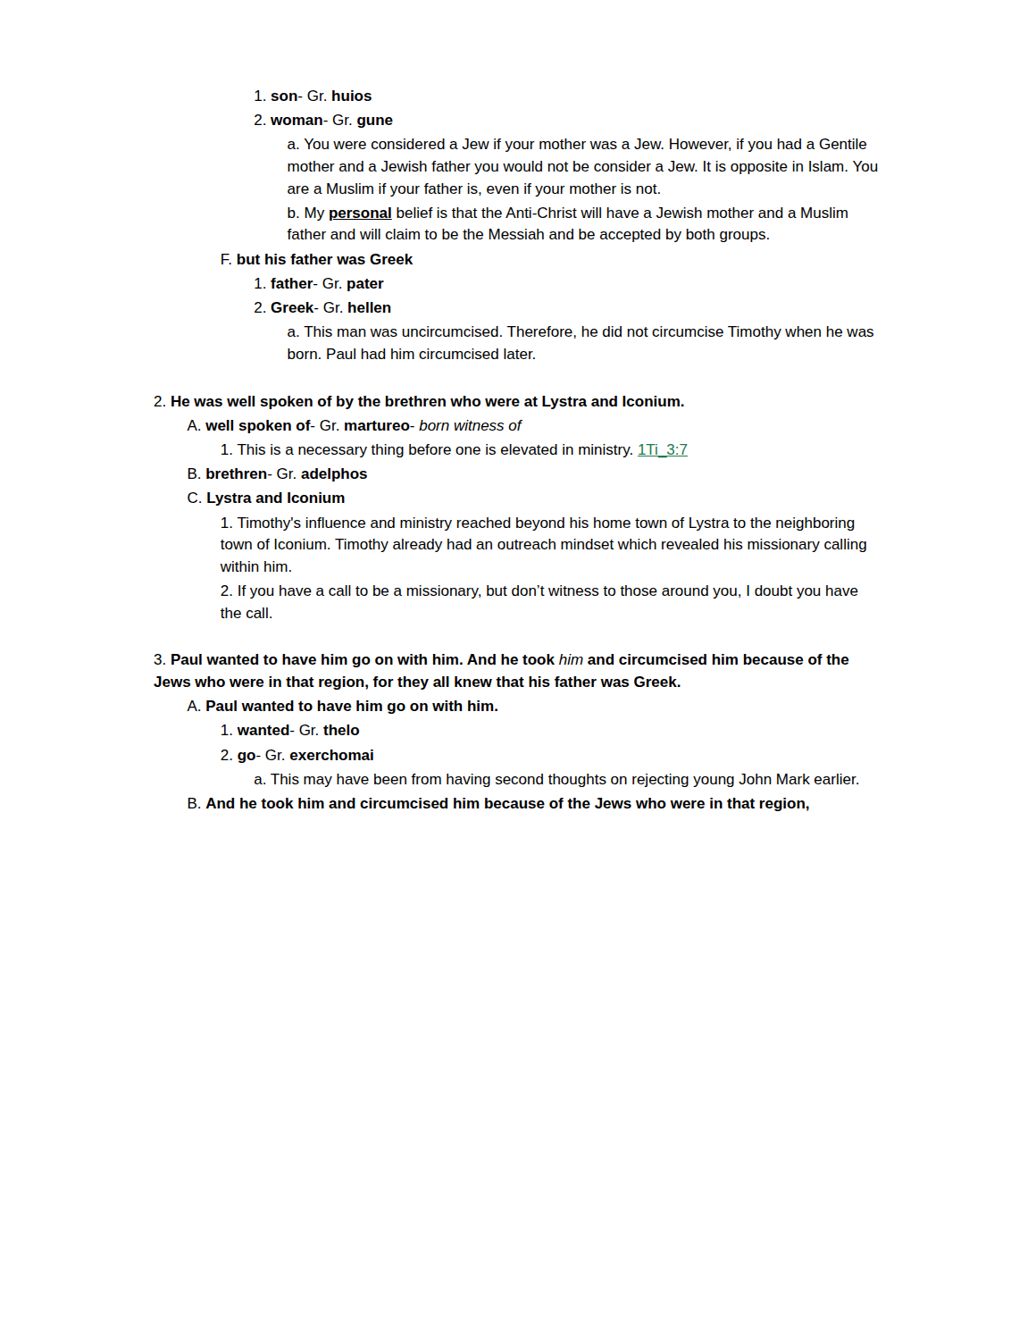1. son- Gr. huios
2. woman- Gr. gune
a. You were considered a Jew if your mother was a Jew. However, if you had a Gentile mother and a Jewish father you would not be consider a Jew. It is opposite in Islam. You are a Muslim if your father is, even if your mother is not.
b. My personal belief is that the Anti-Christ will have a Jewish mother and a Muslim father and will claim to be the Messiah and be accepted by both groups.
F. but his father was Greek
1. father- Gr. pater
2. Greek- Gr. hellen
a. This man was uncircumcised. Therefore, he did not circumcise Timothy when he was born. Paul had him circumcised later.
2. He was well spoken of by the brethren who were at Lystra and Iconium.
A. well spoken of- Gr. martureo- born witness of
1. This is a necessary thing before one is elevated in ministry. 1Ti_3:7
B. brethren- Gr. adelphos
C. Lystra and Iconium
1. Timothy's influence and ministry reached beyond his home town of Lystra to the neighboring town of Iconium. Timothy already had an outreach mindset which revealed his missionary calling within him.
2. If you have a call to be a missionary, but don’t witness to those around you, I doubt you have the call.
3. Paul wanted to have him go on with him. And he took him and circumcised him because of the Jews who were in that region, for they all knew that his father was Greek.
A. Paul wanted to have him go on with him.
1. wanted- Gr. thelo
2. go- Gr. exerchomai
a. This may have been from having second thoughts on rejecting young John Mark earlier.
B. And he took him and circumcised him because of the Jews who were in that region,